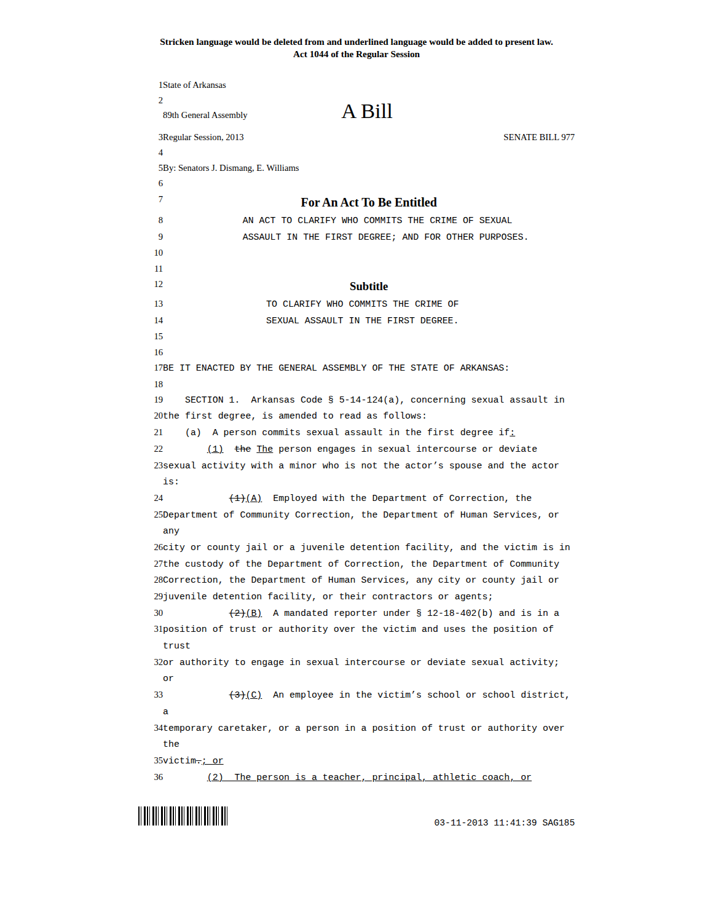Stricken language would be deleted from and underlined language would be added to present law.
Act 1044 of the Regular Session
| 1 | State of Arkansas |
| 2 | 89th General Assembly A Bill |
| 3 | Regular Session, 2013 SENATE BILL 977 |
| 4 | |
| 5 | By: Senators J. Dismang, E. Williams |
| 6 | |
| 7 | For An Act To Be Entitled |
| 8 | AN ACT TO CLARIFY WHO COMMITS THE CRIME OF SEXUAL |
| 9 | ASSAULT IN THE FIRST DEGREE; AND FOR OTHER PURPOSES. |
| 10 | |
| 11 | |
| 12 | Subtitle |
| 13 | TO CLARIFY WHO COMMITS THE CRIME OF |
| 14 | SEXUAL ASSAULT IN THE FIRST DEGREE. |
| 15 | |
| 16 | |
| 17 | BE IT ENACTED BY THE GENERAL ASSEMBLY OF THE STATE OF ARKANSAS: |
| 18 | |
| 19 | SECTION 1. Arkansas Code § 5-14-124(a), concerning sexual assault in |
| 20 | the first degree, is amended to read as follows: |
| 21 | (a) A person commits sexual assault in the first degree if : |
| 22 | (1) the The person engages in sexual intercourse or deviate |
| 23 | sexual activity with a minor who is not the actor’s spouse and the actor is: |
| 24 | (1) (A) Employed with the Department of Correction, the |
| 25 | Department of Community Correction, the Department of Human Services, or any |
| 26 | city or county jail or a juvenile detention facility, and the victim is in |
| 27 | the custody of the Department of Correction, the Department of Community |
| 28 | Correction, the Department of Human Services, any city or county jail or |
| 29 | juvenile detention facility, or their contractors or agents; |
| 30 | (2) (B) A mandated reporter under § 12-18-402(b) and is in a |
| 31 | position of trust or authority over the victim and uses the position of trust |
| 32 | or authority to engage in sexual intercourse or deviate sexual activity; or |
| 33 | (3) (C) An employee in the victim’s school or school district, a |
| 34 | temporary caretaker, or a person in a position of trust or authority over the |
| 35 | victim . ; or |
| 36 | (2) The person is a teacher, principal, athletic coach, or |
03-11-2013 11:41:39 SAG185